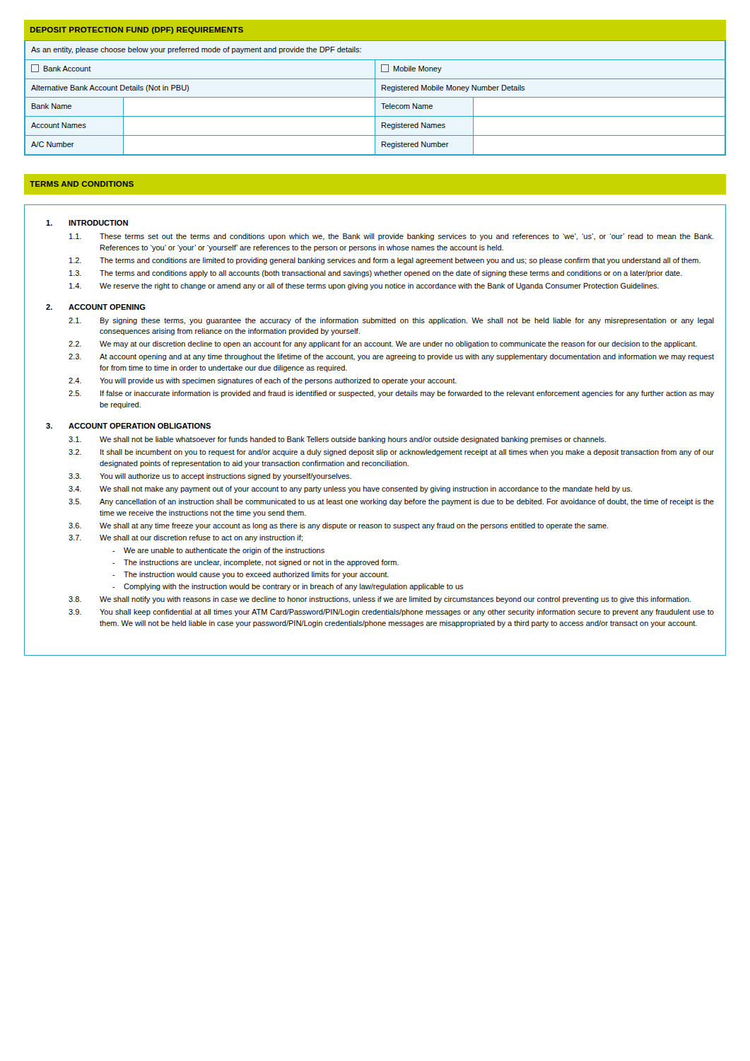DEPOSIT PROTECTION FUND (DPF) REQUIREMENTS
| As an entity, please choose below your preferred mode of payment and provide the DPF details: |
| Bank Account | Mobile Money |
| Alternative Bank Account Details (Not in PBU) | Registered Mobile Money Number Details |
| Bank Name | | Telecom Name | |
| Account Names | | Registered Names | |
| A/C Number | | Registered Number | |
TERMS AND CONDITIONS
Introduction
These terms set out the terms and conditions upon which we, the Bank will provide banking services to you and references to ‘we’, ‘us’, or ‘our’ read to mean the Bank. References to ‘you’ or ‘your’ or ‘yourself’ are references to the person or persons in whose names the account is held.
The terms and conditions are limited to providing general banking services and form a legal agreement between you and us; so please confirm that you understand all of them.
The terms and conditions apply to all accounts (both transactional and savings) whether opened on the date of signing these terms and conditions or on a later/prior date.
We reserve the right to change or amend any or all of these terms upon giving you notice in accordance with the Bank of Uganda Consumer Protection Guidelines.
Account Opening
By signing these terms, you guarantee the accuracy of the information submitted on this application. We shall not be held liable for any misrepresentation or any legal consequences arising from reliance on the information provided by yourself.
We may at our discretion decline to open an account for any applicant for an account. We are under no obligation to communicate the reason for our decision to the applicant.
At account opening and at any time throughout the lifetime of the account, you are agreeing to provide us with any supplementary documentation and information we may request for from time to time in order to undertake our due diligence as required.
You will provide us with specimen signatures of each of the persons authorized to operate your account.
If false or inaccurate information is provided and fraud is identified or suspected, your details may be forwarded to the relevant enforcement agencies for any further action as may be required.
Account Operation Obligations
We shall not be liable whatsoever for funds handed to Bank Tellers outside banking hours and/or outside designated banking premises or channels.
It shall be incumbent on you to request for and/or acquire a duly signed deposit slip or acknowledgement receipt at all times when you make a deposit transaction from any of our designated points of representation to aid your transaction confirmation and reconciliation.
You will authorize us to accept instructions signed by yourself/yourselves.
We shall not make any payment out of your account to any party unless you have consented by giving instruction in accordance to the mandate held by us.
Any cancellation of an instruction shall be communicated to us at least one working day before the payment is due to be debited. For avoidance of doubt, the time of receipt is the time we receive the instructions not the time you send them.
We shall at any time freeze your account as long as there is any dispute or reason to suspect any fraud on the persons entitled to operate the same.
We shall at our discretion refuse to act on any instruction if;
We are unable to authenticate the origin of the instructions
The instructions are unclear, incomplete, not signed or not in the approved form.
The instruction would cause you to exceed authorized limits for your account.
Complying with the instruction would be contrary or in breach of any law/regulation applicable to us
We shall notify you with reasons in case we decline to honor instructions, unless if we are limited by circumstances beyond our control preventing us to give this information.
You shall keep confidential at all times your ATM Card/Password/PIN/Login credentials/phone messages or any other security information secure to prevent any fraudulent use to them. We will not be held liable in case your password/PIN/Login credentials/phone messages are misappropriated by a third party to access and/or transact on your account.